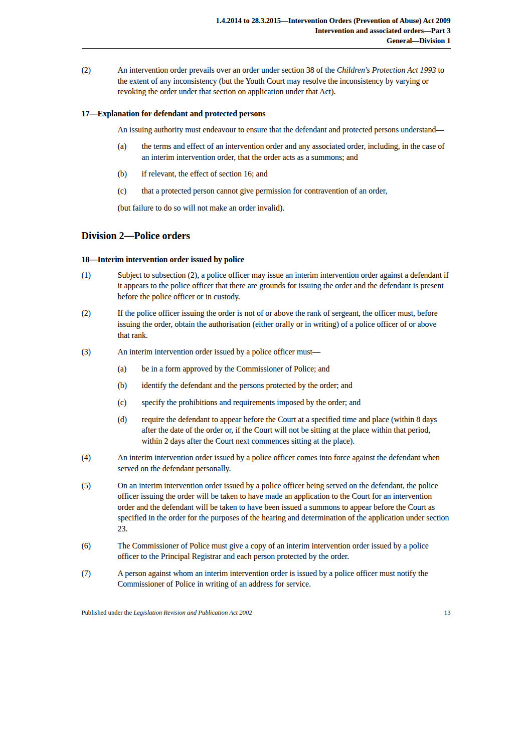1.4.2014 to 28.3.2015—Intervention Orders (Prevention of Abuse) Act 2009
Intervention and associated orders—Part 3
General—Division 1
(2) An intervention order prevails over an order under section 38 of the Children's Protection Act 1993 to the extent of any inconsistency (but the Youth Court may resolve the inconsistency by varying or revoking the order under that section on application under that Act).
17—Explanation for defendant and protected persons
An issuing authority must endeavour to ensure that the defendant and protected persons understand—
(a) the terms and effect of an intervention order and any associated order, including, in the case of an interim intervention order, that the order acts as a summons; and
(b) if relevant, the effect of section 16; and
(c) that a protected person cannot give permission for contravention of an order,
(but failure to do so will not make an order invalid).
Division 2—Police orders
18—Interim intervention order issued by police
(1) Subject to subsection (2), a police officer may issue an interim intervention order against a defendant if it appears to the police officer that there are grounds for issuing the order and the defendant is present before the police officer or in custody.
(2) If the police officer issuing the order is not of or above the rank of sergeant, the officer must, before issuing the order, obtain the authorisation (either orally or in writing) of a police officer of or above that rank.
(3) An interim intervention order issued by a police officer must—
(a) be in a form approved by the Commissioner of Police; and
(b) identify the defendant and the persons protected by the order; and
(c) specify the prohibitions and requirements imposed by the order; and
(d) require the defendant to appear before the Court at a specified time and place (within 8 days after the date of the order or, if the Court will not be sitting at the place within that period, within 2 days after the Court next commences sitting at the place).
(4) An interim intervention order issued by a police officer comes into force against the defendant when served on the defendant personally.
(5) On an interim intervention order issued by a police officer being served on the defendant, the police officer issuing the order will be taken to have made an application to the Court for an intervention order and the defendant will be taken to have been issued a summons to appear before the Court as specified in the order for the purposes of the hearing and determination of the application under section 23.
(6) The Commissioner of Police must give a copy of an interim intervention order issued by a police officer to the Principal Registrar and each person protected by the order.
(7) A person against whom an interim intervention order is issued by a police officer must notify the Commissioner of Police in writing of an address for service.
Published under the Legislation Revision and Publication Act 2002
13